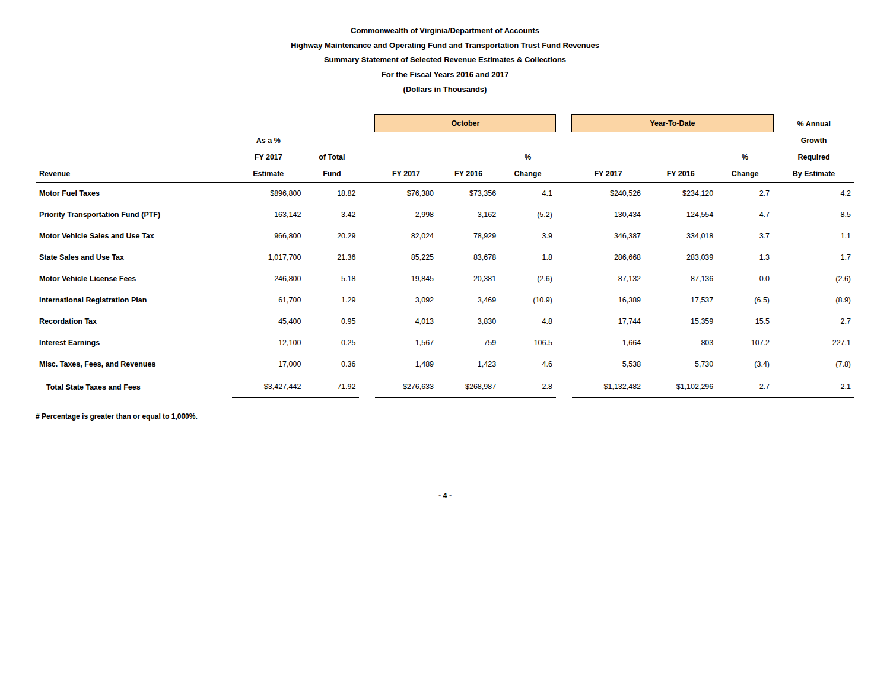Commonwealth of Virginia/Department of Accounts
Highway Maintenance and Operating Fund and Transportation Trust Fund Revenues
Summary Statement of Selected Revenue Estimates & Collections
For the Fiscal Years 2016 and 2017
(Dollars in Thousands)
| | | | | October | | Year-To-Date | % Annual |
| --- | --- | --- | --- | --- | --- | --- | --- |
| | As a % | | | | | | | | | | Growth |
| | FY 2017 | of Total | | | | % | | | | % | Required |
| Revenue | Estimate | Fund | | FY 2017 | FY 2016 | Change | | FY 2017 | FY 2016 | Change | By Estimate |
| Motor Fuel Taxes | $896,800 | 18.82 | | $76,380 | $73,356 | 4.1 | | $240,526 | $234,120 | 2.7 | 4.2 |
| Priority Transportation Fund (PTF) | 163,142 | 3.42 | | 2,998 | 3,162 | (5.2) | | 130,434 | 124,554 | 4.7 | 8.5 |
| Motor Vehicle Sales and Use Tax | 966,800 | 20.29 | | 82,024 | 78,929 | 3.9 | | 346,387 | 334,018 | 3.7 | 1.1 |
| State Sales and Use Tax | 1,017,700 | 21.36 | | 85,225 | 83,678 | 1.8 | | 286,668 | 283,039 | 1.3 | 1.7 |
| Motor Vehicle License Fees | 246,800 | 5.18 | | 19,845 | 20,381 | (2.6) | | 87,132 | 87,136 | 0.0 | (2.6) |
| International Registration Plan | 61,700 | 1.29 | | 3,092 | 3,469 | (10.9) | | 16,389 | 17,537 | (6.5) | (8.9) |
| Recordation Tax | 45,400 | 0.95 | | 4,013 | 3,830 | 4.8 | | 17,744 | 15,359 | 15.5 | 2.7 |
| Interest Earnings | 12,100 | 0.25 | | 1,567 | 759 | 106.5 | | 1,664 | 803 | 107.2 | 227.1 |
| Misc. Taxes, Fees, and Revenues | 17,000 | 0.36 | | 1,489 | 1,423 | 4.6 | | 5,538 | 5,730 | (3.4) | (7.8) |
| Total State Taxes and Fees | $3,427,442 | 71.92 | | $276,633 | $268,987 | 2.8 | | $1,132,482 | $1,102,296 | 2.7 | 2.1 |
# Percentage is greater than or equal to 1,000%.
- 4 -